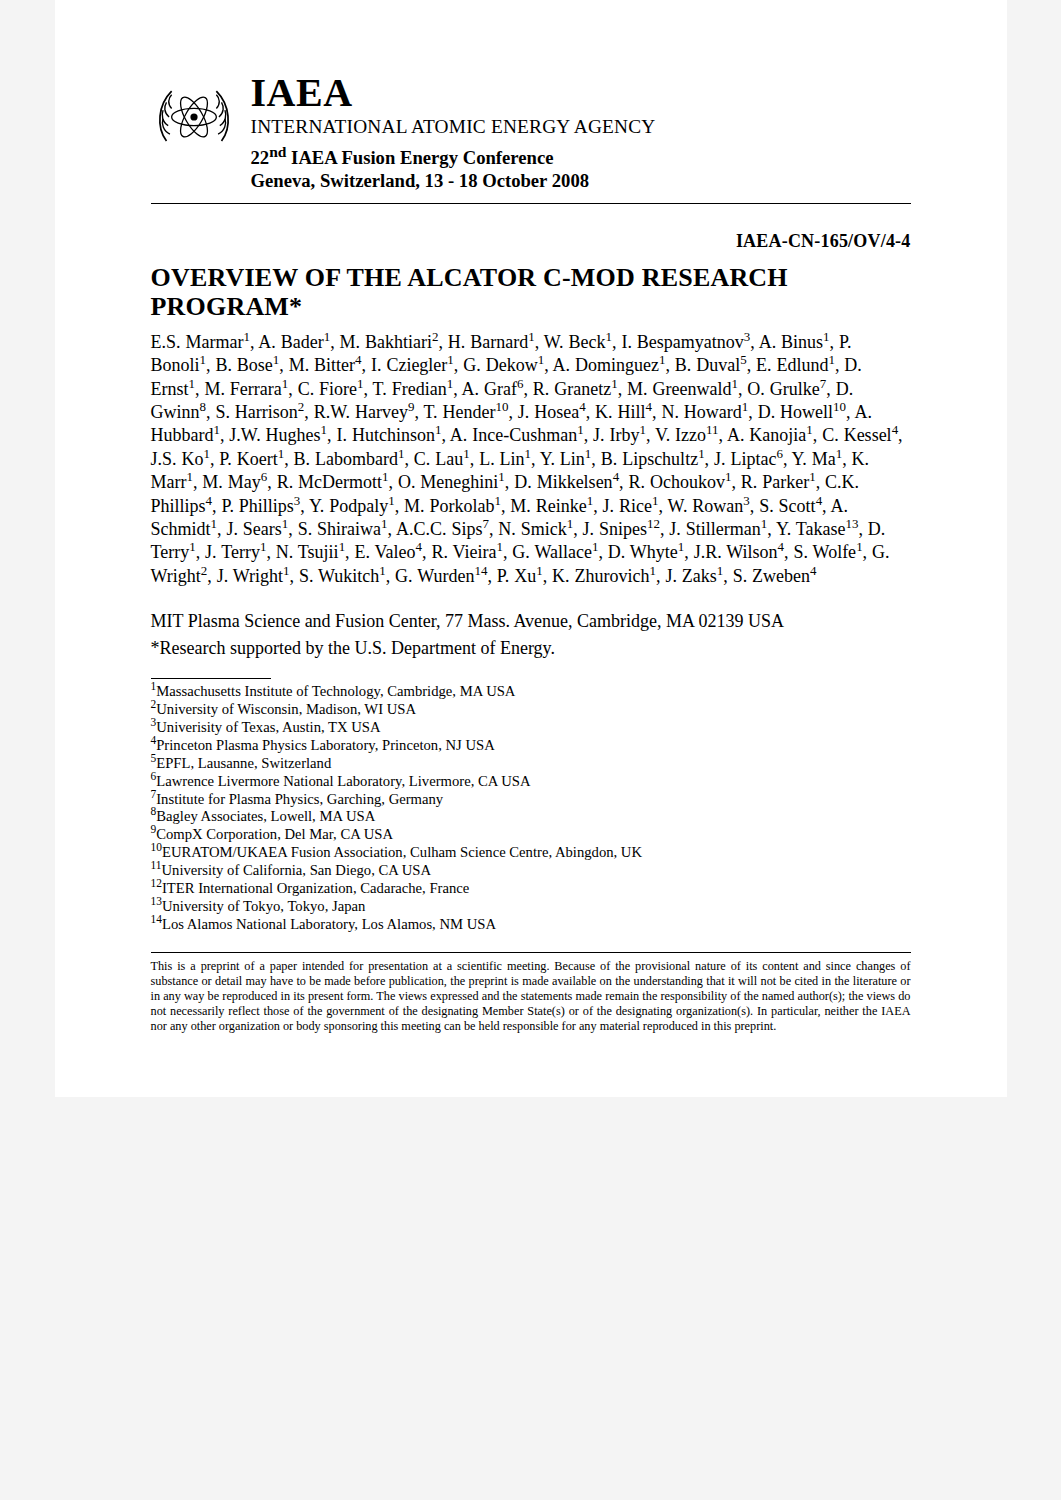IAEA
INTERNATIONAL ATOMIC ENERGY AGENCY
22nd IAEA Fusion Energy Conference
Geneva, Switzerland, 13 - 18 October 2008
IAEA-CN-165/OV/4-4
Overview of the Alcator C-Mod Research Program*
E.S. Marmar1, A. Bader1, M. Bakhtiari2, H. Barnard1, W. Beck1, I. Bespamyatnov3, A. Binus1, P. Bonoli1, B. Bose1, M. Bitter4, I. Cziegler1, G. Dekow1, A. Dominguez1, B. Duval5, E. Edlund1, D. Ernst1, M. Ferrara1, C. Fiore1, T. Fredian1, A. Graf6, R. Granetz1, M. Greenwald1, O. Grulke7, D. Gwinn8, S. Harrison2, R.W. Harvey9, T. Hender10, J. Hosea4, K. Hill4, N. Howard1, D. Howell10, A. Hubbard1, J.W. Hughes1, I. Hutchinson1, A. Ince-Cushman1, J. Irby1, V. Izzo11, A. Kanojia1, C. Kessel4, J.S. Ko1, P. Koert1, B. Labombard1, C. Lau1, L. Lin1, Y. Lin1, B. Lipschultz1, J. Liptac6, Y. Ma1, K. Marr1, M. May6, R. McDermott1, O. Meneghini1, D. Mikkelsen4, R. Ochoukov1, R. Parker1, C.K. Phillips4, P. Phillips3, Y. Podpaly1, M. Porkolab1, M. Reinke1, J. Rice1, W. Rowan3, S. Scott4, A. Schmidt1, J. Sears1, S. Shiraiwa1, A.C.C. Sips7, N. Smick1, J. Snipes12, J. Stillerman1, Y. Takase13, D. Terry1, J. Terry1, N. Tsujii1, E. Valeo4, R. Vieira1, G. Wallace1, D. Whyte1, J.R. Wilson4, S. Wolfe1, G. Wright2, J. Wright1, S. Wukitch1, G. Wurden14, P. Xu1, K. Zhurovich1, J. Zaks1, S. Zweben4
MIT Plasma Science and Fusion Center, 77 Mass. Avenue, Cambridge, MA 02139 USA
*Research supported by the U.S. Department of Energy.
1Massachusetts Institute of Technology, Cambridge, MA USA
2University of Wisconsin, Madison, WI USA
3Univerisity of Texas, Austin, TX USA
4Princeton Plasma Physics Laboratory, Princeton, NJ USA
5EPFL, Lausanne, Switzerland
6Lawrence Livermore National Laboratory, Livermore, CA USA
7Institute for Plasma Physics, Garching, Germany
8Bagley Associates, Lowell, MA USA
9CompX Corporation, Del Mar, CA USA
10EURATOM/UKAEA Fusion Association, Culham Science Centre, Abingdon, UK
11University of California, San Diego, CA USA
12ITER International Organization, Cadarache, France
13University of Tokyo, Tokyo, Japan
14Los Alamos National Laboratory, Los Alamos, NM USA
This is a preprint of a paper intended for presentation at a scientific meeting. Because of the provisional nature of its content and since changes of substance or detail may have to be made before publication, the preprint is made available on the understanding that it will not be cited in the literature or in any way be reproduced in its present form. The views expressed and the statements made remain the responsibility of the named author(s); the views do not necessarily reflect those of the government of the designating Member State(s) or of the designating organization(s). In particular, neither the IAEA nor any other organization or body sponsoring this meeting can be held responsible for any material reproduced in this preprint.